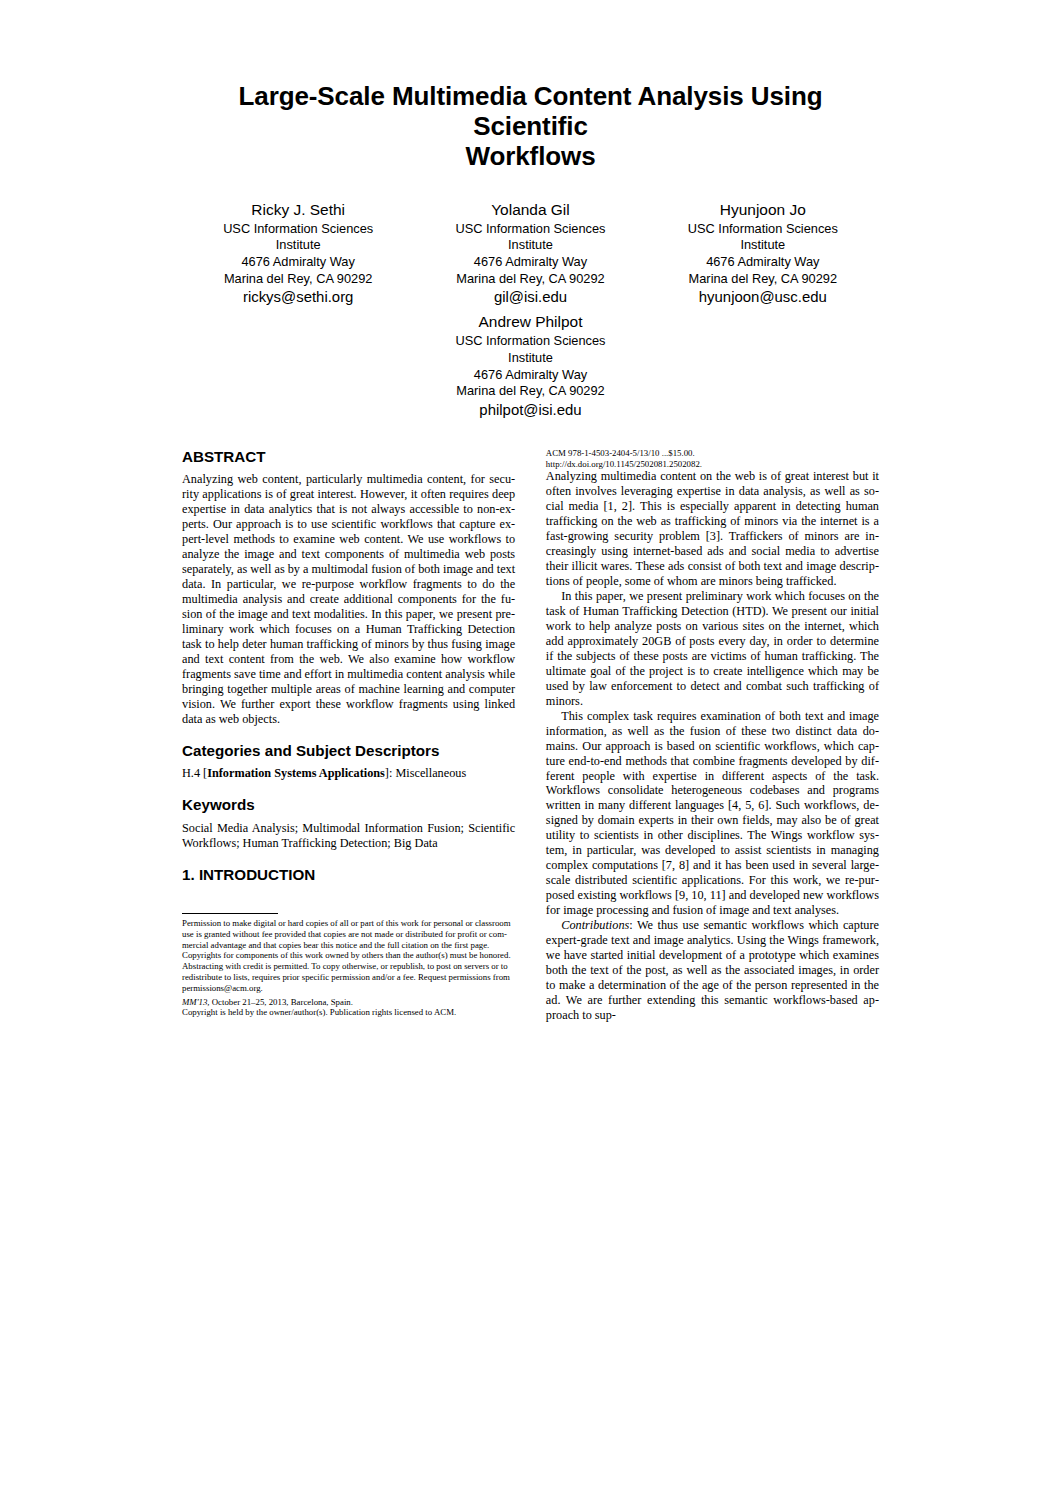Large-Scale Multimedia Content Analysis Using Scientific
Workflows
| Ricky J. Sethi USC Information Sciences Institute 4676 Admiralty Way Marina del Rey, CA 90292 rickys@sethi.org | Yolanda Gil USC Information Sciences Institute 4676 Admiralty Way Marina del Rey, CA 90292 gil@isi.edu | Hyunjoon Jo USC Information Sciences Institute 4676 Admiralty Way Marina del Rey, CA 90292 hyunjoon@usc.edu |
Andrew Philpot
USC Information Sciences
Institute
4676 Admiralty Way
Marina del Rey, CA 90292
philpot@isi.edu
ABSTRACT
Analyzing web content, particularly multimedia content, for security applications is of great interest. However, it often requires deep expertise in data analytics that is not always accessible to non-experts. Our approach is to use scientific workflows that capture expert-level methods to examine web content. We use workflows to analyze the image and text components of multimedia web posts separately, as well as by a multimodal fusion of both image and text data. In particular, we re-purpose workflow fragments to do the multimedia analysis and create additional components for the fusion of the image and text modalities. In this paper, we present preliminary work which focuses on a Human Trafficking Detection task to help deter human trafficking of minors by thus fusing image and text content from the web. We also examine how workflow fragments save time and effort in multimedia content analysis while bringing together multiple areas of machine learning and computer vision. We further export these workflow fragments using linked data as web objects.
Categories and Subject Descriptors
H.4 [Information Systems Applications]: Miscellaneous
Keywords
Social Media Analysis; Multimodal Information Fusion; Scientific Workflows; Human Trafficking Detection; Big Data
1. INTRODUCTION
Permission to make digital or hard copies of all or part of this work for personal or classroom use is granted without fee provided that copies are not made or distributed for profit or commercial advantage and that copies bear this notice and the full citation on the first page. Copyrights for components of this work owned by others than the author(s) must be honored. Abstracting with credit is permitted. To copy otherwise, or republish, to post on servers or to redistribute to lists, requires prior specific permission and/or a fee. Request permissions from permissions@acm.org.
MM'13, October 21–25, 2013, Barcelona, Spain.
Copyright is held by the owner/author(s). Publication rights licensed to ACM.
ACM 978-1-4503-2404-5/13/10 ...$15.00.
http://dx.doi.org/10.1145/2502081.2502082.
Analyzing multimedia content on the web is of great interest but it often involves leveraging expertise in data analysis, as well as social media [1, 2]. This is especially apparent in detecting human trafficking on the web as trafficking of minors via the internet is a fast-growing security problem [3]. Traffickers of minors are increasingly using internet-based ads and social media to advertise their illicit wares. These ads consist of both text and image descriptions of people, some of whom are minors being trafficked.
In this paper, we present preliminary work which focuses on the task of Human Trafficking Detection (HTD). We present our initial work to help analyze posts on various sites on the internet, which add approximately 20GB of posts every day, in order to determine if the subjects of these posts are victims of human trafficking. The ultimate goal of the project is to create intelligence which may be used by law enforcement to detect and combat such trafficking of minors.
This complex task requires examination of both text and image information, as well as the fusion of these two distinct data domains. Our approach is based on scientific workflows, which capture end-to-end methods that combine fragments developed by different people with expertise in different aspects of the task. Workflows consolidate heterogeneous codebases and programs written in many different languages [4, 5, 6]. Such workflows, designed by domain experts in their own fields, may also be of great utility to scientists in other disciplines. The Wings workflow system, in particular, was developed to assist scientists in managing complex computations [7, 8] and it has been used in several large-scale distributed scientific applications. For this work, we re-purposed existing workflows [9, 10, 11] and developed new workflows for image processing and fusion of image and text analyses.
Contributions: We thus use semantic workflows which capture expert-grade text and image analytics. Using the Wings framework, we have started initial development of a prototype which examines both the text of the post, as well as the associated images, in order to make a determination of the age of the person represented in the ad. We are further extending this semantic workflows-based approach to sup-